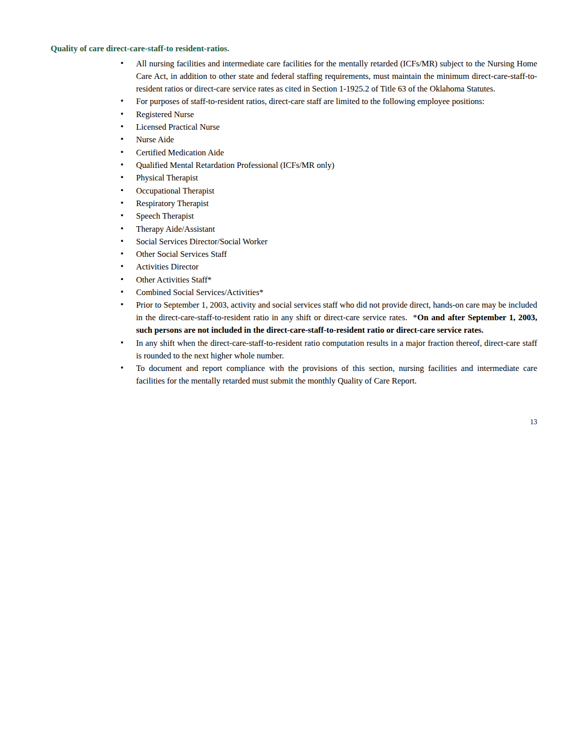Quality of care direct-care-staff-to resident-ratios.
All nursing facilities and intermediate care facilities for the mentally retarded (ICFs/MR) subject to the Nursing Home Care Act, in addition to other state and federal staffing requirements, must maintain the minimum direct-care-staff-to-resident ratios or direct-care service rates as cited in Section 1-1925.2 of Title 63 of the Oklahoma Statutes.
For purposes of staff-to-resident ratios, direct-care staff are limited to the following employee positions:
Registered Nurse
Licensed Practical Nurse
Nurse Aide
Certified Medication Aide
Qualified Mental Retardation Professional (ICFs/MR only)
Physical Therapist
Occupational Therapist
Respiratory Therapist
Speech Therapist
Therapy Aide/Assistant
Social Services Director/Social Worker
Other Social Services Staff
Activities Director
Other Activities Staff*
Combined Social Services/Activities*
Prior to September 1, 2003, activity and social services staff who did not provide direct, hands-on care may be included in the direct-care-staff-to-resident ratio in any shift or direct-care service rates. *On and after September 1, 2003, such persons are not included in the direct-care-staff-to-resident ratio or direct-care service rates.
In any shift when the direct-care-staff-to-resident ratio computation results in a major fraction thereof, direct-care staff is rounded to the next higher whole number.
To document and report compliance with the provisions of this section, nursing facilities and intermediate care facilities for the mentally retarded must submit the monthly Quality of Care Report.
13